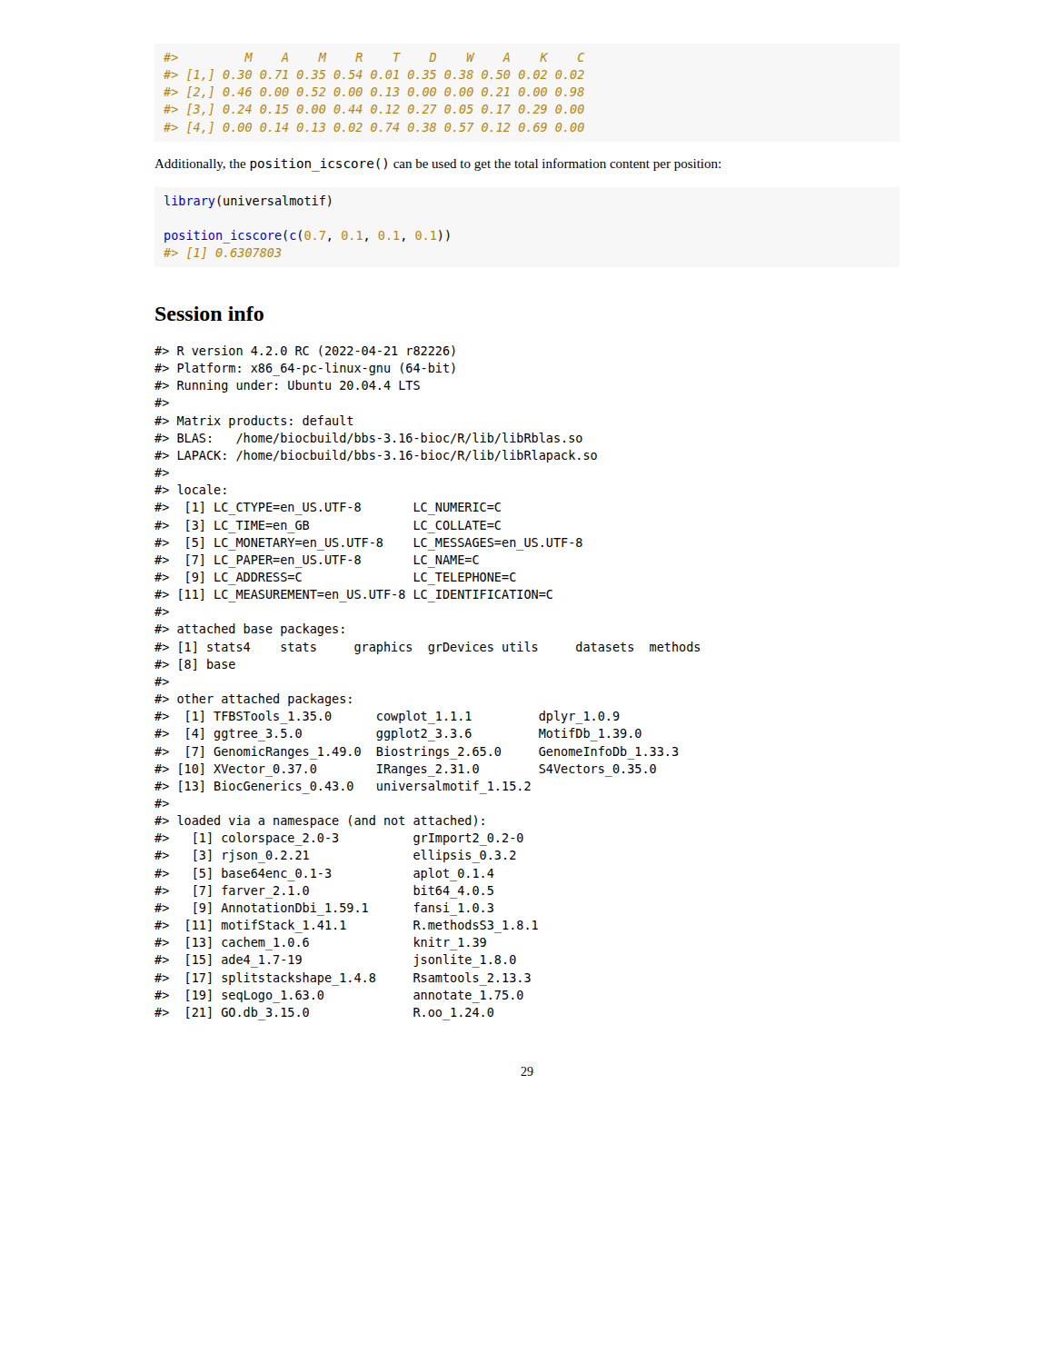#>         M    A    M    R    T    D    W    A    K    C
#> [1,] 0.30 0.71 0.35 0.54 0.01 0.35 0.38 0.50 0.02 0.02
#> [2,] 0.46 0.00 0.52 0.00 0.13 0.00 0.00 0.21 0.00 0.98
#> [3,] 0.24 0.15 0.00 0.44 0.12 0.27 0.05 0.17 0.29 0.00
#> [4,] 0.00 0.14 0.13 0.02 0.74 0.38 0.57 0.12 0.69 0.00
Additionally, the position_icscore() can be used to get the total information content per position:
library(universalmotif)

position_icscore(c(0.7, 0.1, 0.1, 0.1))
#> [1] 0.6307803
Session info
#> R version 4.2.0 RC (2022-04-21 r82226)
#> Platform: x86_64-pc-linux-gnu (64-bit)
#> Running under: Ubuntu 20.04.4 LTS
#>
#> Matrix products: default
#> BLAS:   /home/biocbuild/bbs-3.16-bioc/R/lib/libRblas.so
#> LAPACK: /home/biocbuild/bbs-3.16-bioc/R/lib/libRlapack.so
#>
#> locale:
#>  [1] LC_CTYPE=en_US.UTF-8       LC_NUMERIC=C
#>  [3] LC_TIME=en_GB              LC_COLLATE=C
#>  [5] LC_MONETARY=en_US.UTF-8    LC_MESSAGES=en_US.UTF-8
#>  [7] LC_PAPER=en_US.UTF-8       LC_NAME=C
#>  [9] LC_ADDRESS=C               LC_TELEPHONE=C
#> [11] LC_MEASUREMENT=en_US.UTF-8 LC_IDENTIFICATION=C
#>
#> attached base packages:
#> [1] stats4    stats     graphics  grDevices utils     datasets  methods
#> [8] base
#>
#> other attached packages:
#>  [1] TFBSTools_1.35.0      cowplot_1.1.1         dplyr_1.0.9
#>  [4] ggtree_3.5.0          ggplot2_3.3.6         MotifDb_1.39.0
#>  [7] GenomicRanges_1.49.0  Biostrings_2.65.0     GenomeInfoDb_1.33.3
#> [10] XVector_0.37.0        IRanges_2.31.0        S4Vectors_0.35.0
#> [13] BiocGenerics_0.43.0   universalmotif_1.15.2
#>
#> loaded via a namespace (and not attached):
#>   [1] colorspace_2.0-3          grImport2_0.2-0
#>   [3] rjson_0.2.21              ellipsis_0.3.2
#>   [5] base64enc_0.1-3           aplot_0.1.4
#>   [7] farver_2.1.0              bit64_4.0.5
#>   [9] AnnotationDbi_1.59.1      fansi_1.0.3
#>  [11] motifStack_1.41.1         R.methodsS3_1.8.1
#>  [13] cachem_1.0.6              knitr_1.39
#>  [15] ade4_1.7-19               jsonlite_1.8.0
#>  [17] splitstackshape_1.4.8     Rsamtools_2.13.3
#>  [19] seqLogo_1.63.0            annotate_1.75.0
#>  [21] GO.db_3.15.0              R.oo_1.24.0
29